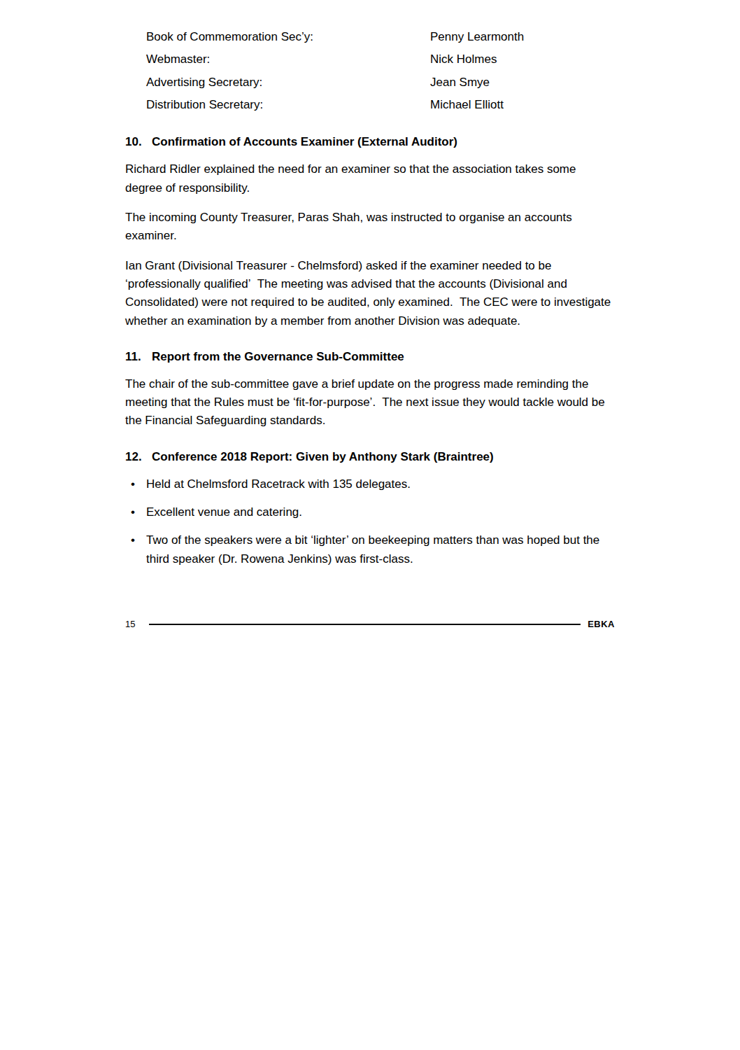Book of Commemoration Sec’y: Penny Learmonth
Webmaster: Nick Holmes
Advertising Secretary: Jean Smye
Distribution Secretary: Michael Elliott
10. Confirmation of Accounts Examiner (External Auditor)
Richard Ridler explained the need for an examiner so that the association takes some degree of responsibility.
The incoming County Treasurer, Paras Shah, was instructed to organise an accounts examiner.
Ian Grant (Divisional Treasurer - Chelmsford) asked if the examiner needed to be ‘professionally qualified’ The meeting was advised that the accounts (Divisional and Consolidated) were not required to be audited, only examined. The CEC were to investigate whether an examination by a member from another Division was adequate.
11. Report from the Governance Sub-Committee
The chair of the sub-committee gave a brief update on the progress made reminding the meeting that the Rules must be ‘fit-for-purpose’. The next issue they would tackle would be the Financial Safeguarding standards.
12. Conference 2018 Report: Given by Anthony Stark (Braintree)
Held at Chelmsford Racetrack with 135 delegates.
Excellent venue and catering.
Two of the speakers were a bit ‘lighter’ on beekeeping matters than was hoped but the third speaker (Dr. Rowena Jenkins) was first-class.
15 EBKA